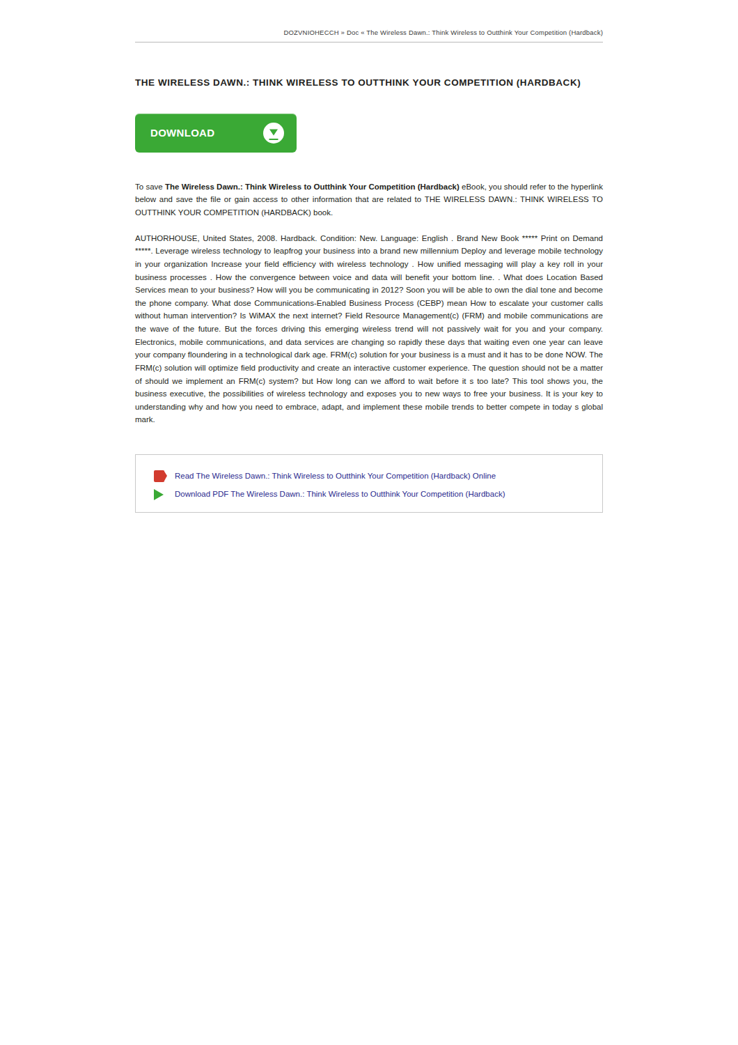DOZVNIOHECCH » Doc « The Wireless Dawn.: Think Wireless to Outthink Your Competition (Hardback)
THE WIRELESS DAWN.: THINK WIRELESS TO OUTTHINK YOUR COMPETITION (HARDBACK)
Download
To save The Wireless Dawn.: Think Wireless to Outthink Your Competition (Hardback) eBook, you should refer to the hyperlink below and save the file or gain access to other information that are related to THE WIRELESS DAWN.: THINK WIRELESS TO OUTTHINK YOUR COMPETITION (HARDBACK) book.
AUTHORHOUSE, United States, 2008. Hardback. Condition: New. Language: English . Brand New Book ***** Print on Demand *****. Leverage wireless technology to leapfrog your business into a brand new millennium Deploy and leverage mobile technology in your organization Increase your field efficiency with wireless technology . How unified messaging will play a key roll in your business processes . How the convergence between voice and data will benefit your bottom line. . What does Location Based Services mean to your business? How will you be communicating in 2012? Soon you will be able to own the dial tone and become the phone company. What dose Communications-Enabled Business Process (CEBP) mean How to escalate your customer calls without human intervention? Is WiMAX the next internet? Field Resource Management(c) (FRM) and mobile communications are the wave of the future. But the forces driving this emerging wireless trend will not passively wait for you and your company. Electronics, mobile communications, and data services are changing so rapidly these days that waiting even one year can leave your company floundering in a technological dark age. FRM(c) solution for your business is a must and it has to be done NOW. The FRM(c) solution will optimize field productivity and create an interactive customer experience. The question should not be a matter of should we implement an FRM(c) system? but How long can we afford to wait before it s too late? This tool shows you, the business executive, the possibilities of wireless technology and exposes you to new ways to free your business. It is your key to understanding why and how you need to embrace, adapt, and implement these mobile trends to better compete in today s global mark.
Read The Wireless Dawn.: Think Wireless to Outthink Your Competition (Hardback) Online
Download PDF The Wireless Dawn.: Think Wireless to Outthink Your Competition (Hardback)